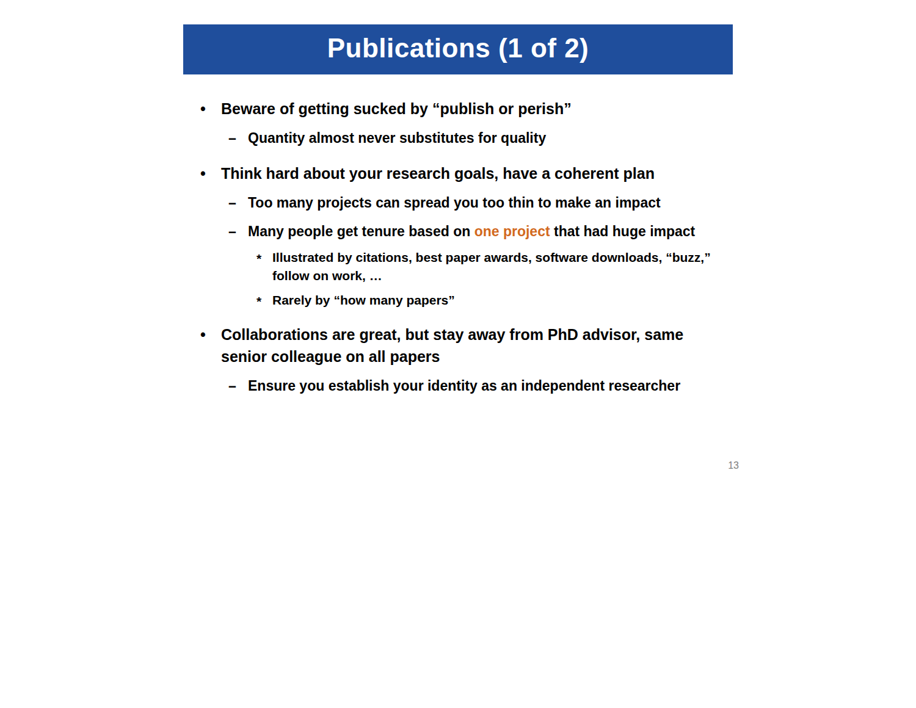Publications (1 of 2)
Beware of getting sucked by “publish or perish”
Quantity almost never substitutes for quality
Think hard about your research goals, have a coherent plan
Too many projects can spread you too thin to make an impact
Many people get tenure based on one project that had huge impact
Illustrated by citations, best paper awards, software downloads, “buzz,” follow on work, …
Rarely by “how many papers”
Collaborations are great, but stay away from PhD advisor, same senior colleague on all papers
Ensure you establish your identity as an independent researcher
13